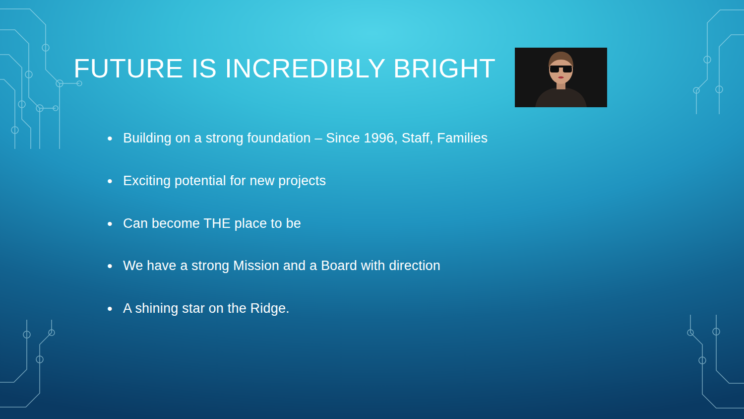Future is incredibly bright
Building on a strong foundation – Since 1996, Staff, Families
Exciting potential for new projects
Can become THE place to be
We have a strong Mission and a Board with direction
A shining star on the Ridge.